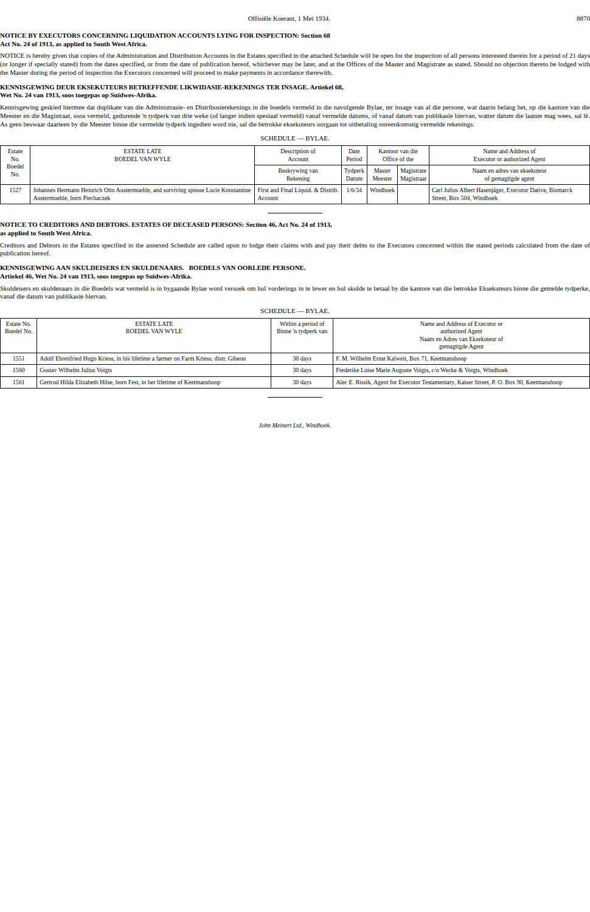Offisiële Koerant, 1 Mei 1934. 8870
NOTICE BY EXECUTORS CONCERNING LIQUIDATION ACCOUNTS LYING FOR INSPECTION: Section 68
Act No. 24 of 1913, as applied to South West Africa.
NOTICE is hereby given that copies of the Administration and Distribution Accounts in the Estates specified in the attached Schedule will be open for the inspection of all persons interested therein for a period of 21 days (or longer if specially stated) from the dates specified, or from the date of publication hereof, whichever may be later, and at the Offices of the Master and Magistrate as stated. Should no objection thereto be lodged with the Master during the period of inspection the Executors concerned will proceed to make payments in accordance therewith.
KENNISGEWING DEUR EKSEKUTEURS BETREFFENDE LIKWIDASIE-REKENINGS TER INSAGE. Artiekel 68,
Wet No. 24 van 1913, soos toegepas op Suidwes-Afrika.
Kennisgewing geskied hiermee dat duplikate van die Administrasie- en Distribusierekenings in die boedels vermeld in die navolgende Bylae, ter insage van al die persone, wat daarin belang het, op die kantore van die Meester en die Magistraat, soos vermeld, gedurende 'n tydperk van drie weke (of langer indien spesiaal vermeld) vanaf vermelde datums, of vanaf datum van publikasie hiervan, watter datum die laatste mag wees, sal lê. As geen beswaar daarteen by die Meester binne die vermelde tydperk ingedien word nie, sal die betrokke eksekuteurs oorgaan tot uitbetaling ooreenkomstig vermelde rekenings.
SCHEDULE — BYLAE.
| Estate No. Boedel No. | ESTATE LATE BOEDEL VAN WYLE | Description of Account | Date Period | Kantoor van die Office of the | Name and Address of Executor or authorized Agent |
| --- | --- | --- | --- | --- | --- |
| Beskrywing van Rekening | Tydperk Datum | Master Meester | Magistrate Magistraat | Naam en adres van eksekuteur of gemagtigde agent |
| 1527 | Johannes Hermann Heinrich Otto Austermuehle, and surviving spouse Lucie Konstantine Austermuehle, born Piechaczek | First and Final Liquid. & Distrib. Account | 1/6/34 | Windhoek | | Carl Julius Albert Hasenjäger, Executor Dative, Bismarck Street, Box 504, Windhoek |
NOTICE TO CREDITORS AND DEBTORS. ESTATES OF DECEASED PERSONS: Section 46, Act No. 24 of 1913,
as applied to South West Africa.
Creditors and Debtors in the Estates specified in the annexed Schedule are called upon to lodge their claims with and pay their debts to the Executors concerned within the stated periods calculated from the date of publication hereof.
KENNISGEWING AAN SKULDEISERS EN SKULDENAARS. BOEDELS VAN OORLEDE PERSONE.
Artiekel 46, Wet No. 24 van 1913, soos toegepas op Suidwes-Afrika.
Skuldeisers en skuldenaars in die Boedels wat vermeld is in bygaande Bylae word versoek om hul vorderings in te lewer en hul skulde te betaal by die kantore van die betrokke Eksekuteurs binne die gemelde tydperke, vanaf die datum van publikasie hiervan.
SCHEDULE — BYLAE.
| Estate No. Boedel No. | ESTATE LATE BOEDEL VAN WYLE | Within a period of Binne 'n tydperk van | Name and Address of Executor or authorized Agent Naam en Adres van Eksekuteur of gemagtigde Agent |
| --- | --- | --- | --- |
| 1551 | Adolf Ehrenfried Hugo Kriess, in his lifetime a farmer on Farm Kriess, distr. Gibeon | 30 days | F. M. Wilhelm Ernst Kalweit, Box 71, Keetmanshoop |
| 1560 | Gustav Wilhelm Julius Voigts | 30 days | Frederike Luise Marie Auguste Voigts, c/o Wecke & Voigts, Windhoek |
| 1561 | Gertrud Hilda Elizabeth Hilse, born Fest, in her lifetime of Keetmanshoop | 30 days | Alec E. Rissik, Agent for Executor Testamentary, Kaiser Street, P. O. Box 90, Keetmanshoop |
John Meinert Ltd., Windhoek.